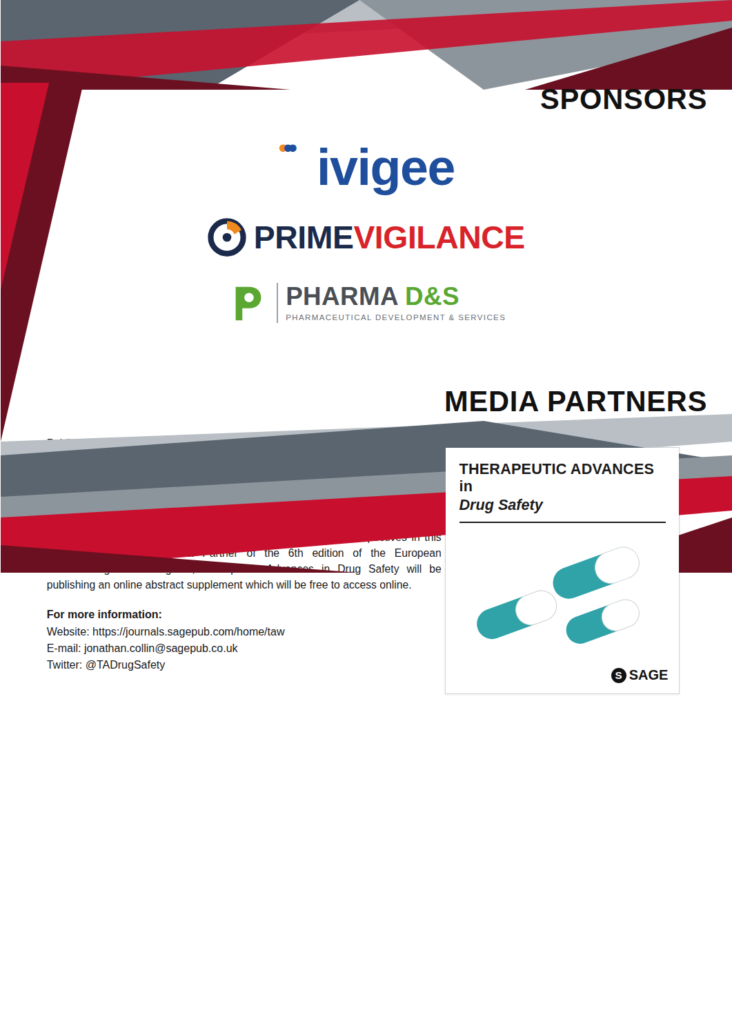SPONSORS
● ● ● iii ivigee
PRIME VIGILANCE
PHARMA D&S Pharmaceutical Development & Services
MEDIA PARTNERS
Published by SAGE, Therapeutic Advances in Drug Safety (Impact Factor: 3.842) is an international peer-reviewed Open Access journal, delivering the highest quality original research articles, reviews, and scholarly comment on pioneering efforts and innovative studies pertaining to the safe use of drugs in patients. The journal has a strong clinical and pharmacological focus and is aimed at an international audience of clinicians and researchers in drug safety, providing an online forum for rapid dissemination of recent research and perspectives in this area. As the official Media Partner of the 6th edition of the European Pharmacovigilance Congress, Therapeutic Advances in Drug Safety will be publishing an online abstract supplement which will be free to access online.
For more information: Website: https://journals.sagepub.com/home/taw E-mail: jonathan.collin@sagepub.co.uk Twitter: @TADrugSafety
THERAPEUTIC ADVANCES in Drug Safety
SSAGE